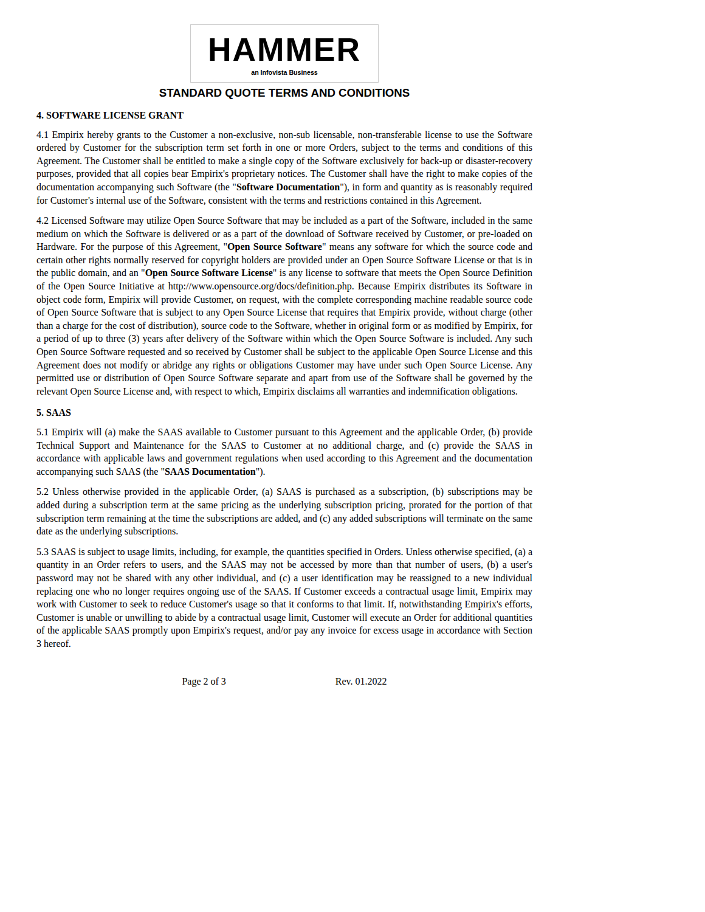HAMMER
an Infovista Business
STANDARD QUOTE TERMS AND CONDITIONS
4. SOFTWARE LICENSE GRANT
4.1 Empirix hereby grants to the Customer a non-exclusive, non-sub licensable, non-transferable license to use the Software ordered by Customer for the subscription term set forth in one or more Orders, subject to the terms and conditions of this Agreement. The Customer shall be entitled to make a single copy of the Software exclusively for back-up or disaster-recovery purposes, provided that all copies bear Empirix's proprietary notices. The Customer shall have the right to make copies of the documentation accompanying such Software (the "Software Documentation"), in form and quantity as is reasonably required for Customer's internal use of the Software, consistent with the terms and restrictions contained in this Agreement.
4.2 Licensed Software may utilize Open Source Software that may be included as a part of the Software, included in the same medium on which the Software is delivered or as a part of the download of Software received by Customer, or pre-loaded on Hardware. For the purpose of this Agreement, "Open Source Software" means any software for which the source code and certain other rights normally reserved for copyright holders are provided under an Open Source Software License or that is in the public domain, and an "Open Source Software License" is any license to software that meets the Open Source Definition of the Open Source Initiative at http://www.opensource.org/docs/definition.php. Because Empirix distributes its Software in object code form, Empirix will provide Customer, on request, with the complete corresponding machine readable source code of Open Source Software that is subject to any Open Source License that requires that Empirix provide, without charge (other than a charge for the cost of distribution), source code to the Software, whether in original form or as modified by Empirix, for a period of up to three (3) years after delivery of the Software within which the Open Source Software is included. Any such Open Source Software requested and so received by Customer shall be subject to the applicable Open Source License and this Agreement does not modify or abridge any rights or obligations Customer may have under such Open Source License. Any permitted use or distribution of Open Source Software separate and apart from use of the Software shall be governed by the relevant Open Source License and, with respect to which, Empirix disclaims all warranties and indemnification obligations.
5. SAAS
5.1 Empirix will (a) make the SAAS available to Customer pursuant to this Agreement and the applicable Order, (b) provide Technical Support and Maintenance for the SAAS to Customer at no additional charge, and (c) provide the SAAS in accordance with applicable laws and government regulations when used according to this Agreement and the documentation accompanying such SAAS (the "SAAS Documentation").
5.2 Unless otherwise provided in the applicable Order, (a) SAAS is purchased as a subscription, (b) subscriptions may be added during a subscription term at the same pricing as the underlying subscription pricing, prorated for the portion of that subscription term remaining at the time the subscriptions are added, and (c) any added subscriptions will terminate on the same date as the underlying subscriptions.
5.3 SAAS is subject to usage limits, including, for example, the quantities specified in Orders. Unless otherwise specified, (a) a quantity in an Order refers to users, and the SAAS may not be accessed by more than that number of users, (b) a user's password may not be shared with any other individual, and (c) a user identification may be reassigned to a new individual replacing one who no longer requires ongoing use of the SAAS. If Customer exceeds a contractual usage limit, Empirix may work with Customer to seek to reduce Customer's usage so that it conforms to that limit. If, notwithstanding Empirix's efforts, Customer is unable or unwilling to abide by a contractual usage limit, Customer will execute an Order for additional quantities of the applicable SAAS promptly upon Empirix's request, and/or pay any invoice for excess usage in accordance with Section 3 hereof.
Page 2 of 3 Rev. 01.2022